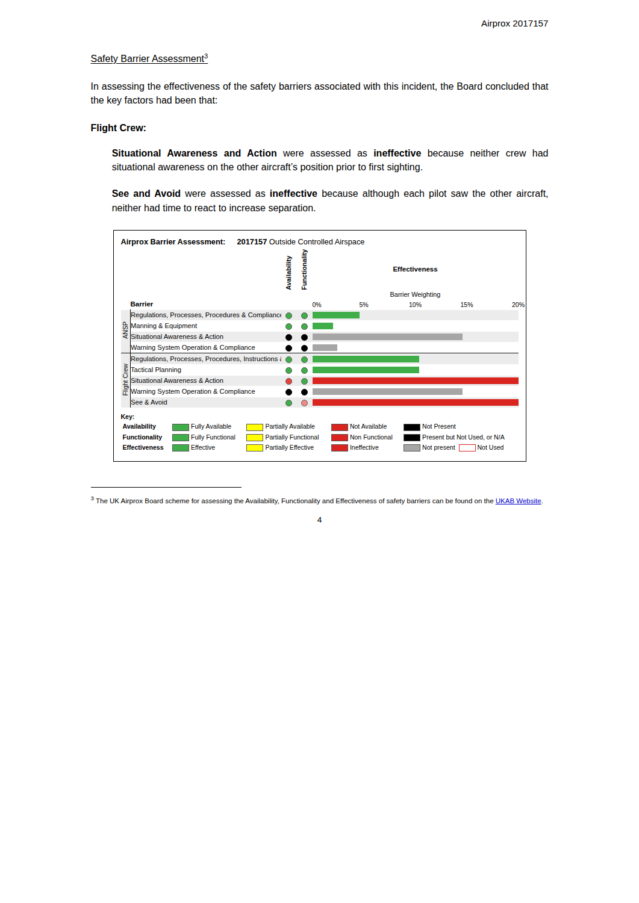Airprox 2017157
Safety Barrier Assessment3
In assessing the effectiveness of the safety barriers associated with this incident, the Board concluded that the key factors had been that:
Flight Crew:
Situational Awareness and Action were assessed as ineffective because neither crew had situational awareness on the other aircraft’s position prior to first sighting.
See and Avoid were assessed as ineffective because although each pilot saw the other aircraft, neither had time to react to increase separation.
Airprox Barrier Assessment:2017157 Outside Controlled Airspace
| | | Availability | Functionality | Effectiveness |
| | | | | Barrier Weighting |
| | Barrier | | | 0% 5% 10% 15% 20% |
| ANSP | Regulations, Processes, Procedures & Compliance | | | |
| Manning & Equipment | | | |
| Situational Awareness & Action | | | |
| Warning System Operation & Compliance | | | |
| Flight Crew | Regulations, Processes, Procedures, Instructions & Compliance | | | |
| Tactical Planning | | | |
| Situational Awareness & Action | | | |
| Warning System Operation & Compliance | | | |
| See & Avoid | | | |
Key:
| Availability | Fully Available | Partially Available | Not Available | Not Present |
| Functionality | Fully Functional | Partially Functional | Non Functional | Present but Not Used, or N/A |
| Effectiveness | Effective | Partially Effective | Ineffective | Not present Not Used |
3 The UK Airprox Board scheme for assessing the Availability, Functionality and Effectiveness of safety barriers can be found on the UKAB Website.
4